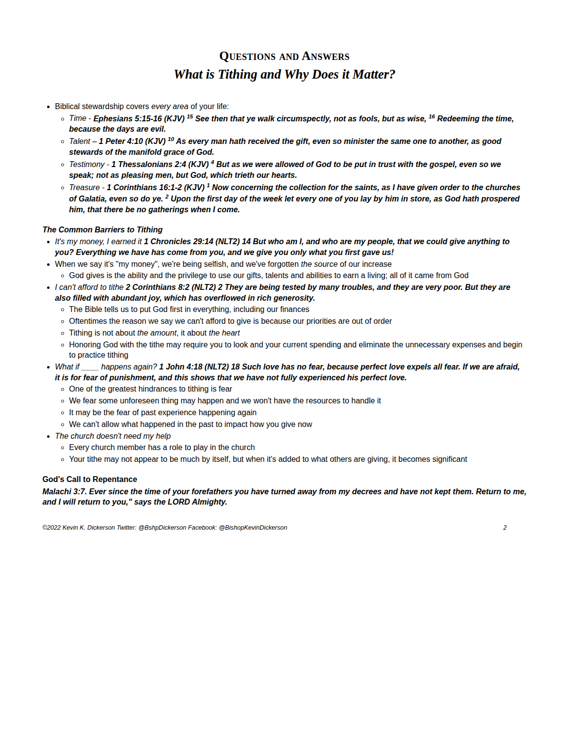Questions and Answers
What is Tithing and Why Does it Matter?
Biblical stewardship covers every area of your life:
Time - Ephesians 5:15-16 (KJV) 15 See then that ye walk circumspectly, not as fools, but as wise, 16 Redeeming the time, because the days are evil.
Talent – 1 Peter 4:10 (KJV) 10 As every man hath received the gift, even so minister the same one to another, as good stewards of the manifold grace of God.
Testimony - 1 Thessalonians 2:4 (KJV) 4 But as we were allowed of God to be put in trust with the gospel, even so we speak; not as pleasing men, but God, which trieth our hearts.
Treasure - 1 Corinthians 16:1-2 (KJV) 1 Now concerning the collection for the saints, as I have given order to the churches of Galatia, even so do ye. 2 Upon the first day of the week let every one of you lay by him in store, as God hath prospered him, that there be no gatherings when I come.
The Common Barriers to Tithing
It's my money, I earned it 1 Chronicles 29:14 (NLT2) 14 But who am I, and who are my people, that we could give anything to you? Everything we have has come from you, and we give you only what you first gave us!
When we say it's "my money", we're being selfish, and we've forgotten the source of our increase
God gives is the ability and the privilege to use our gifts, talents and abilities to earn a living; all of it came from God
I can't afford to tithe 2 Corinthians 8:2 (NLT2) 2 They are being tested by many troubles, and they are very poor. But they are also filled with abundant joy, which has overflowed in rich generosity.
The Bible tells us to put God first in everything, including our finances
Oftentimes the reason we say we can't afford to give is because our priorities are out of order
Tithing is not about the amount, it about the heart
Honoring God with the tithe may require you to look and your current spending and eliminate the unnecessary expenses and begin to practice tithing
What if ____ happens again? 1 John 4:18 (NLT2) 18 Such love has no fear, because perfect love expels all fear. If we are afraid, it is for fear of punishment, and this shows that we have not fully experienced his perfect love.
One of the greatest hindrances to tithing is fear
We fear some unforeseen thing may happen and we won't have the resources to handle it
It may be the fear of past experience happening again
We can't allow what happened in the past to impact how you give now
The church doesn't need my help
Every church member has a role to play in the church
Your tithe may not appear to be much by itself, but when it's added to what others are giving, it becomes significant
God's Call to Repentance
Malachi 3:7. Ever since the time of your forefathers you have turned away from my decrees and have not kept them. Return to me, and I will return to you," says the LORD Almighty.
©2022 Kevin K. Dickerson Twitter: @BshpDickerson Facebook: @BishopKevinDickerson 2